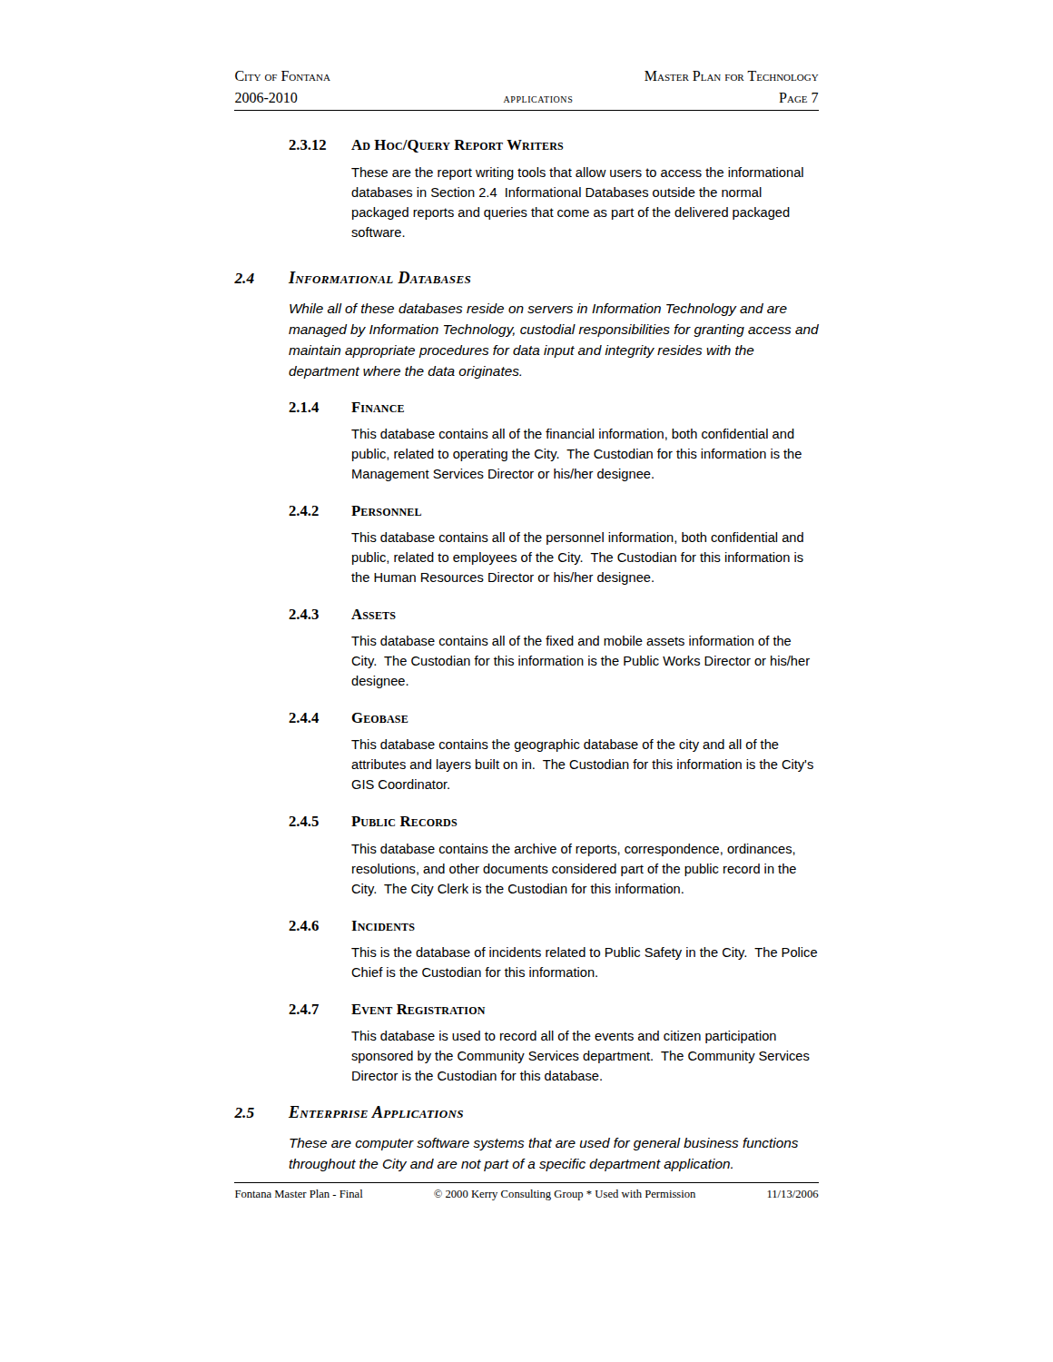City of Fontana Master Plan for Technology
2006-2010 applications Page 7
2.3.12 Ad Hoc/Query Report Writers
These are the report writing tools that allow users to access the informational databases in Section 2.4 Informational Databases outside the normal packaged reports and queries that come as part of the delivered packaged software.
2.4 Informational Databases
While all of these databases reside on servers in Information Technology and are managed by Information Technology, custodial responsibilities for granting access and maintain appropriate procedures for data input and integrity resides with the department where the data originates.
2.1.4 Finance
This database contains all of the financial information, both confidential and public, related to operating the City. The Custodian for this information is the Management Services Director or his/her designee.
2.4.2 Personnel
This database contains all of the personnel information, both confidential and public, related to employees of the City. The Custodian for this information is the Human Resources Director or his/her designee.
2.4.3 Assets
This database contains all of the fixed and mobile assets information of the City. The Custodian for this information is the Public Works Director or his/her designee.
2.4.4 Geobase
This database contains the geographic database of the city and all of the attributes and layers built on in. The Custodian for this information is the City's GIS Coordinator.
2.4.5 Public Records
This database contains the archive of reports, correspondence, ordinances, resolutions, and other documents considered part of the public record in the City. The City Clerk is the Custodian for this information.
2.4.6 Incidents
This is the database of incidents related to Public Safety in the City. The Police Chief is the Custodian for this information.
2.4.7 Event Registration
This database is used to record all of the events and citizen participation sponsored by the Community Services department. The Community Services Director is the Custodian for this database.
2.5 Enterprise Applications
These are computer software systems that are used for general business functions throughout the City and are not part of a specific department application.
Fontana Master Plan - Final © 2000 Kerry Consulting Group * Used with Permission 11/13/2006